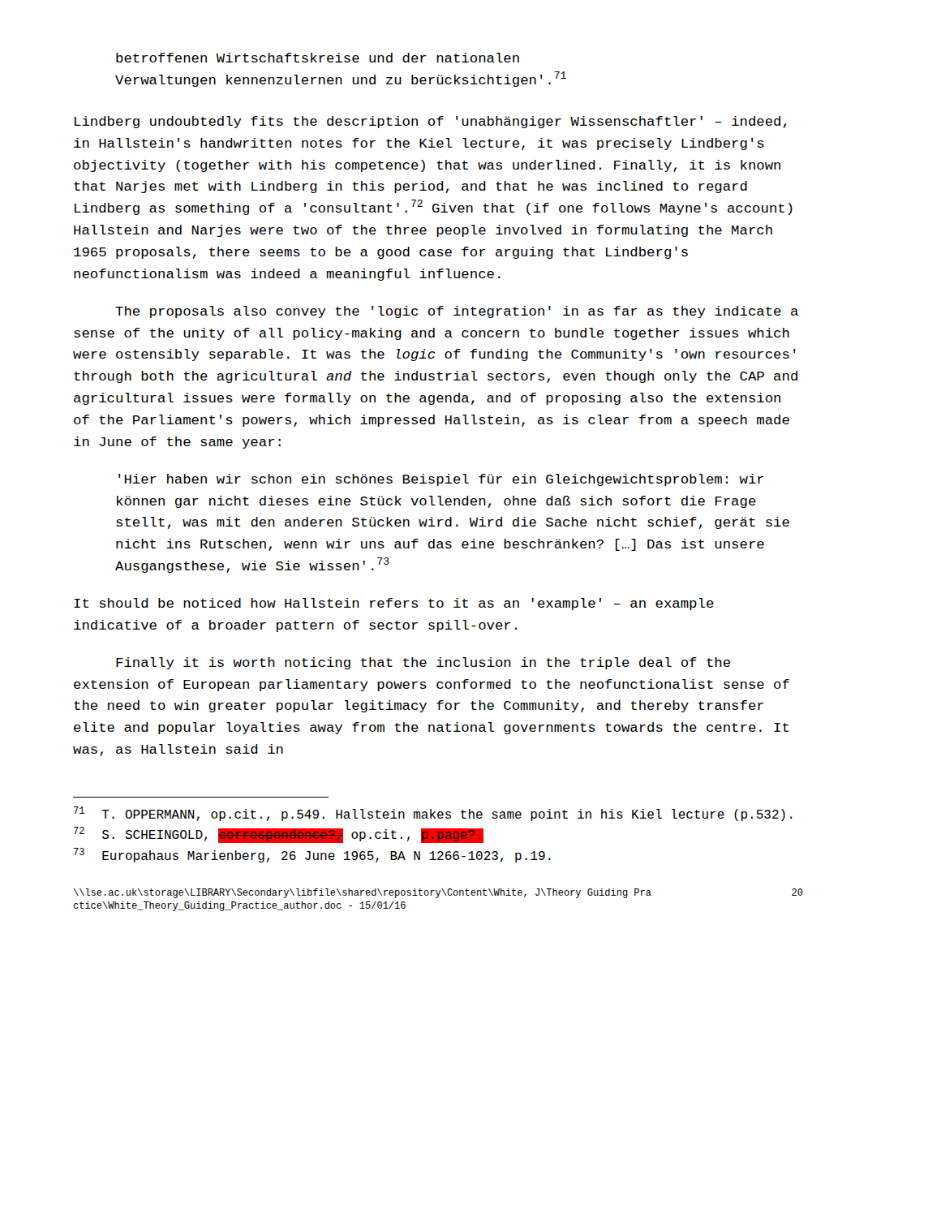betroffenen Wirtschaftskreise und der nationalen
Verwaltungen kennenzulernen und zu berücksichtigen'.71
Lindberg undoubtedly fits the description of 'unabhängiger Wissenschaftler' – indeed, in Hallstein's handwritten notes for the Kiel lecture, it was precisely Lindberg's objectivity (together with his competence) that was underlined. Finally, it is known that Narjes met with Lindberg in this period, and that he was inclined to regard Lindberg as something of a 'consultant'.72 Given that (if one follows Mayne's account) Hallstein and Narjes were two of the three people involved in formulating the March 1965 proposals, there seems to be a good case for arguing that Lindberg's neofunctionalism was indeed a meaningful influence.
The proposals also convey the 'logic of integration' in as far as they indicate a sense of the unity of all policy-making and a concern to bundle together issues which were ostensibly separable. It was the logic of funding the Community's 'own resources' through both the agricultural and the industrial sectors, even though only the CAP and agricultural issues were formally on the agenda, and of proposing also the extension of the Parliament's powers, which impressed Hallstein, as is clear from a speech made in June of the same year:
'Hier haben wir schon ein schönes Beispiel für ein Gleichgewichtsproblem: wir können gar nicht dieses eine Stück vollenden, ohne daß sich sofort die Frage stellt, was mit den anderen Stücken wird. Wird die Sache nicht schief, gerät sie nicht ins Rutschen, wenn wir uns auf das eine beschränken? […] Das ist unsere Ausgangsthese, wie Sie wissen'.73
It should be noticed how Hallstein refers to it as an 'example' – an example indicative of a broader pattern of sector spill-over.
Finally it is worth noticing that the inclusion in the triple deal of the extension of European parliamentary powers conformed to the neofunctionalist sense of the need to win greater popular legitimacy for the Community, and thereby transfer elite and popular loyalties away from the national governments towards the centre. It was, as Hallstein said in
71 T. OPPERMANN, op.cit., p.549. Hallstein makes the same point in his Kiel lecture (p.532).
72 S. SCHEINGOLD, correspondence?, op.cit., p.page?.
73 Europahaus Marienberg, 26 June 1965, BA N 1266-1023, p.19.
\\lse.ac.uk\storage\LIBRARY\Secondary\libfile\shared\repository\Content\White, J\Theory Guiding Practice\White_Theory_Guiding_Practice_author.doc - 15/01/16
20